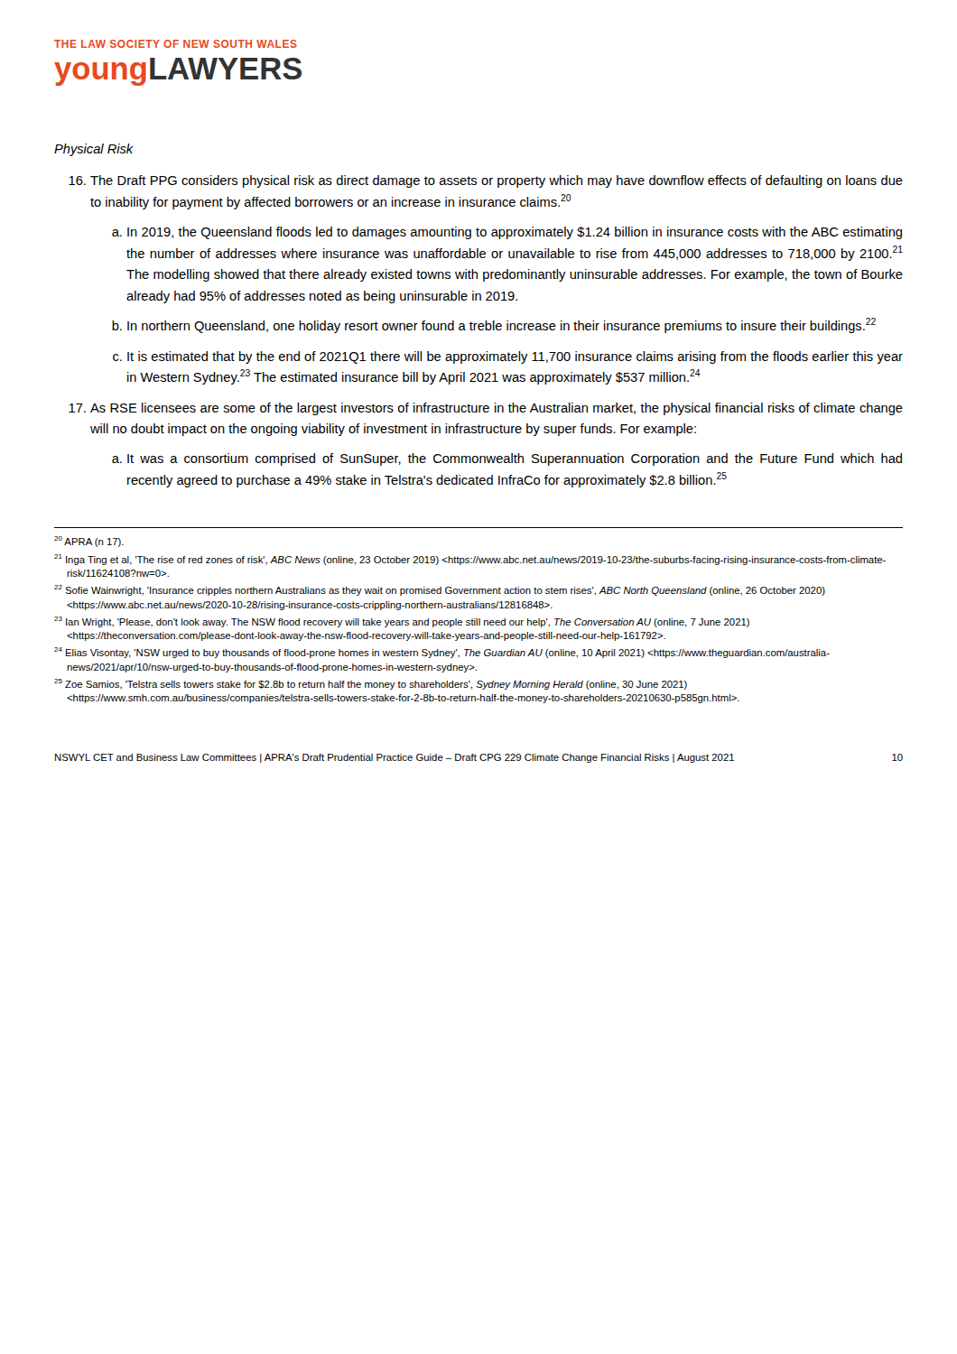THE LAW SOCIETY OF NEW SOUTH WALES
young LAWYERS
Physical Risk
The Draft PPG considers physical risk as direct damage to assets or property which may have downflow effects of defaulting on loans due to inability for payment by affected borrowers or an increase in insurance claims.20
In 2019, the Queensland floods led to damages amounting to approximately $1.24 billion in insurance costs with the ABC estimating the number of addresses where insurance was unaffordable or unavailable to rise from 445,000 addresses to 718,000 by 2100.21 The modelling showed that there already existed towns with predominantly uninsurable addresses. For example, the town of Bourke already had 95% of addresses noted as being uninsurable in 2019.
In northern Queensland, one holiday resort owner found a treble increase in their insurance premiums to insure their buildings.22
It is estimated that by the end of 2021Q1 there will be approximately 11,700 insurance claims arising from the floods earlier this year in Western Sydney.23 The estimated insurance bill by April 2021 was approximately $537 million.24
As RSE licensees are some of the largest investors of infrastructure in the Australian market, the physical financial risks of climate change will no doubt impact on the ongoing viability of investment in infrastructure by super funds. For example:
It was a consortium comprised of SunSuper, the Commonwealth Superannuation Corporation and the Future Fund which had recently agreed to purchase a 49% stake in Telstra's dedicated InfraCo for approximately $2.8 billion.25
20 APRA (n 17).
21 Inga Ting et al, 'The rise of red zones of risk', ABC News (online, 23 October 2019) <https://www.abc.net.au/news/2019-10-23/the-suburbs-facing-rising-insurance-costs-from-climate-risk/11624108?nw=0>.
22 Sofie Wainwright, 'Insurance cripples northern Australians as they wait on promised Government action to stem rises', ABC North Queensland (online, 26 October 2020) <https://www.abc.net.au/news/2020-10-28/rising-insurance-costs-crippling-northern-australians/12816848>.
23 Ian Wright, 'Please, don't look away. The NSW flood recovery will take years and people still need our help', The Conversation AU (online, 7 June 2021) <https://theconversation.com/please-dont-look-away-the-nsw-flood-recovery-will-take-years-and-people-still-need-our-help-161792>.
24 Elias Visontay, 'NSW urged to buy thousands of flood-prone homes in western Sydney', The Guardian AU (online, 10 April 2021) <https://www.theguardian.com/australia-news/2021/apr/10/nsw-urged-to-buy-thousands-of-flood-prone-homes-in-western-sydney>.
25 Zoe Samios, 'Telstra sells towers stake for $2.8b to return half the money to shareholders', Sydney Morning Herald (online, 30 June 2021) <https://www.smh.com.au/business/companies/telstra-sells-towers-stake-for-2-8b-to-return-half-the-money-to-shareholders-20210630-p585gn.html>.
NSWYL CET and Business Law Committees | APRA's Draft Prudential Practice Guide – Draft CPG 229 Climate Change Financial Risks | August 2021
10